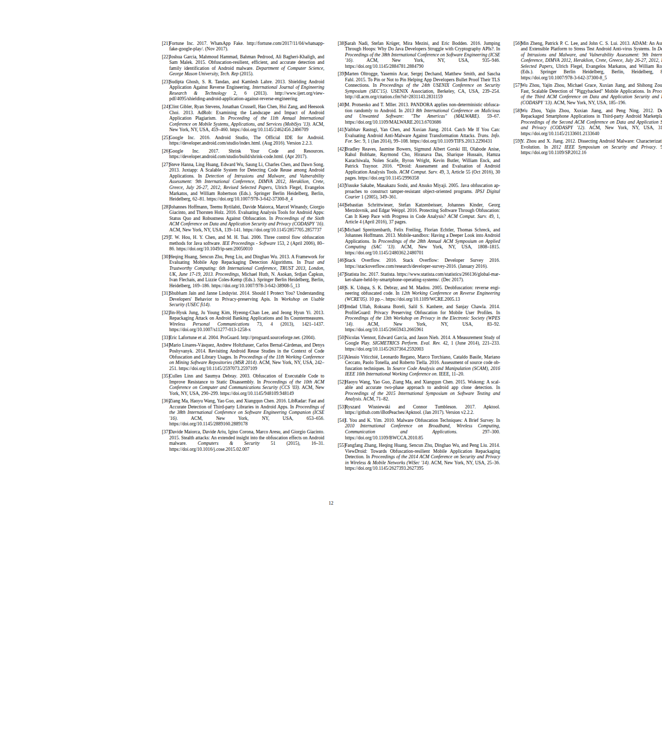Fortune Inc. 2017. WhatsApp Fake. http://fortune.com/2017/11/04/whatsapp-fake-google-play/. (Nov 2017).
Joshua Garcia, Mahmoud Hammad, Bahman Pedrood, Ali Bagheri-Khaligh, and Sam Malek. 2015. Obfuscation-resilient, efficient, and accurate detection and family identification of Android malware. Department of Computer Science, George Mason University, Tech. Rep (2015).
Sudipta Ghosh, S. R. Tandan, and Kamlesh Lahre. 2013. Shielding Android Application Against Reverse Engineering. International Journal of Engineering Research & Technology 2, 6 (2013). http://www.ijert.org/view-pdf/4095/shielding-android-application-against-reverse-engineering
Clint Gibler, Ryan Stevens, Jonathan Crussell, Hao Chen, Hui Zang, and Heesook Choi. 2013. AdRob: Examining the Landscape and Impact of Android Application Plagiarism. In Proceeding of the 11th Annual International Conference on Mobile Systems, Applications, and Services (MobiSys '13). ACM, New York, NY, USA, 459–460. https://doi.org/10.1145/2462456.2466709
Google Inc. 2016. Android Studio, The Official IDE for Android. https://developer.android.com/studio/index.html. (Aug 2016). Version 2.2.3.
Google Inc. 2017. Shrink Your Code and Resources. https://developer.android.com/studio/build/shrink-code.html. (Apr 2017).
Steve Hanna, Ling Huang, Edward Wu, Saung Li, Charles Chen, and Dawn Song. 2013. Juxtapp: A Scalable System for Detecting Code Reuse among Android Applications. In Detection of Intrusions and Malware, and Vulnerability Assessment: 9th International Conference, DIMVA 2012, Heraklion, Crete, Greece, July 26-27, 2012, Revised Selected Papers, Ulrich Flegel, Evangelos Markatos, and William Robertson (Eds.). Springer Berlin Heidelberg, Berlin, Heidelberg, 62–81. https://doi.org/10.1007/978-3-642-37300-8_4
Johannes Hoffmann, Teemu Rytilahti, Davide Maiorca, Marcel Winandy, Giorgio Giacinto, and Thorsten Holz. 2016. Evaluating Analysis Tools for Android Apps: Status Quo and Robustness Against Obfuscation. In Proceedings of the Sixth ACM Conference on Data and Application Security and Privacy (CODASPY '16). ACM, New York, NY, USA, 139–141. https://doi.org/10.1145/2857705.2857737
T. W. Hou, H. Y. Chen, and M. H. Tsai. 2006. Three control flow obfuscation methods for Java software. IEE Proceedings - Software 153, 2 (April 2006), 80–86. https://doi.org/10.1049/ip-sen:20050010
Heqing Huang, Sencun Zhu, Peng Liu, and Dinghao Wu. 2013. A Framework for Evaluating Mobile App Repackaging Detection Algorithms. In Trust and Trustworthy Computing: 6th International Conference, TRUST 2013, London, UK, June 17-19, 2013. Proceedings, Michael Huth, N. Asokan, Srdjan Čapkun, Ivan Flechais, and Lizzie Coles-Kemp (Eds.). Springer Berlin Heidelberg, Berlin, Heidelberg, 169–186. https://doi.org/10.1007/978-3-642-38908-5_13
Shubham Jain and Janne Lindqvist. 2014. Should I Protect You? Understanding Developers' Behavior to Privacy-preserving Apis. In Workshop on Usable Security (USEC fi14).
Jin-Hyuk Jung, Ju Young Kim, Hyeong-Chan Lee, and Jeong Hyun Yi. 2013. Repackaging Attack on Android Banking Applications and Its Countermeasures. Wireless Personal Communications 73, 4 (2013), 1421–1437. https://doi.org/10.1007/s11277-013-1258-x
Eric Lafortune et al. 2004. ProGuard. http://proguard.sourceforge.net. (2004).
Mario Linares-Vásquez, Andrew Holtzhauer, Carlos Bernal-Cárdenas, and Denys Poshyvanyk. 2014. Revisiting Android Reuse Studies in the Context of Code Obfuscation and Library Usages. In Proceedings of the 11th Working Conference on Mining Software Repositories (MSR 2014). ACM, New York, NY, USA, 242–251. https://doi.org/10.1145/2597073.2597109
Cullen Linn and Saumya Debray. 2003. Obfuscation of Executable Code to Improve Resistance to Static Disassembly. In Proceedings of the 10th ACM Conference on Computer and Communications Security (CCS '03). ACM, New York, NY, USA, 290–299. https://doi.org/10.1145/948109.948149
Ziang Ma, Haoyu Wang, Yao Guo, and Xiangqun Chen. 2016. LibRadar: Fast and Accurate Detection of Third-party Libraries in Android Apps. In Proceedings of the 38th International Conference on Software Engineering Companion (ICSE '16). ACM, New York, NY, USA, 653–656. https://doi.org/10.1145/2889160.2889178
Davide Maiorca, Davide Ariu, Igino Corona, Marco Aresu, and Giorgio Giacinto. 2015. Stealth attacks: An extended insight into the obfuscation effects on Android malware. Computers & Security 51 (2015), 16–31. https://doi.org/10.1016/j.cose.2015.02.007
Sarah Nadi, Stefan Krüger, Mira Mezini, and Eric Bodden. 2016. Jumping Through Hoops: Why Do Java Developers Struggle with Cryptography APIs?. In Proceedings of the 38th International Conference on Software Engineering (ICSE '16). ACM, New York, NY, USA, 935–946. https://doi.org/10.1145/2884781.2884790
Marten Oltrogge, Yasemin Acar, Sergej Dechand, Matthew Smith, and Sascha Fahl. 2015. To Pin or Not to Pin Helping App Developers Bullet Proof Their TLS Connections. In Proceedings of the 24th USENIX Conference on Security Symposium (SEC'15). USENIX Association, Berkeley, CA, USA, 239–254. http://dl.acm.org/citation.cfm?id=2831143.2831159
M. Protsenko and T. Mller. 2013. PANDORA applies non-deterministic obfuscation randomly to Android. In 2013 8th International Conference on Malicious and Unwanted Software: "The Americas" (MALWARE). 59–67. https://doi.org/10.1109/MALWARE.2013.6703686
Vaibhav Rastogi, Yan Chen, and Xuxian Jiang. 2014. Catch Me If You Can: Evaluating Android Anti-Malware Against Transformation Attacks. Trans. Info. For. Sec. 9, 1 (Jan 2014), 99–108. https://doi.org/10.1109/TIFS.2013.2290431
Bradley Reaves, Jasmine Bowers, Sigmund Albert Gorski III, Olabode Anise, Rahul Bobhate, Raymond Cho, Hiranava Das, Sharique Hussain, Hamza Karachiwala, Nolen Scaife, Byron Wright, Kevin Butler, William Enck, and Patrick Traynor. 2016. *Droid: Assessment and Evaluation of Android Application Analysis Tools. ACM Comput. Surv. 49, 3, Article 55 (Oct 2016), 30 pages. https://doi.org/10.1145/2996358
Yusuke Sakabe, Masakazu Soshi, and Atsuko Miyaji. 2005. Java obfuscation approaches to construct tamper-resistant object-oriented programs. IPSJ Digital Courier 1 (2005), 349–361.
Sebastian Schrittwieser, Stefan Katzenbeisser, Johannes Kinder, Georg Merzdovnik, and Edgar Weippl. 2016. Protecting Software Through Obfuscation: Can It Keep Pace with Progress in Code Analysis? ACM Comput. Surv. 49, 1, Article 4 (April 2016), 37 pages.
Michael Spreitzenbarth, Felix Freiling, Florian Echtler, Thomas Schreck, and Johannes Hoffmann. 2013. Mobile-sandbox: Having a Deeper Look into Android Applications. In Proceedings of the 28th Annual ACM Symposium on Applied Computing (SAC '13). ACM, New York, NY, USA, 1808–1815. https://doi.org/10.1145/2480362.2480701
Stack Overflow. 2016. Stack Overflow: Developer Survey 2016. https://stackoverflow.com/research/developer-survey-2016. (January 2016).
Statista Inc. 2017. Statista. https://www.statista.com/statistics/266136/global-market-share-held-by-smartphone-operating-systems/. (Dec 2017).
S. K. Udupa, S. K. Debray, and M. Madou. 2005. Deobfuscation: reverse engineering obfuscated code. In 12th Working Conference on Reverse Engineering (WCRE'05). 10 pp.–. https://doi.org/10.1109/WCRE.2005.13
Imdad Ullah, Roksana Boreli, Salil S. Kanhere, and Sanjay Chawla. 2014. ProfileGuard: Privacy Preserving Obfuscation for Mobile User Profiles. In Proceedings of the 13th Workshop on Privacy in the Electronic Society (WPES '14). ACM, New York, NY, USA, 83–92. https://doi.org/10.1145/2665943.2665961
Nicolas Viennot, Edward Garcia, and Jason Nieh. 2014. A Measurement Study of Google Play. SIGMETRICS Perform. Eval. Rev. 42, 1 (June 2014), 221–233. https://doi.org/10.1145/2637364.2592003
Alessio Viticchié, Leonardo Regano, Marco Torchiano, Cataldo Basile, Mariano Ceccato, Paolo Tonella, and Roberto Tiella. 2016. Assessment of source code obfuscation techniques. In Source Code Analysis and Manipulation (SCAM), 2016 IEEE 16th International Working Conference on. IEEE, 11–20.
Haoyu Wang, Yao Guo, Ziang Ma, and Xiangqun Chen. 2015. Wukong: A scalable and accurate two-phase approach to android app clone detection. In Proceedings of the 2015 International Symposium on Software Testing and Analysis. ACM, 71–82.
Ryszard Wisniewski and Connor Tumbleson. 2017. Apktool. https://github.com/iBotPeaches/Apktool. (Jan 2017). Version v2.2.2.
I. You and K. Yim. 2010. Malware Obfuscation Techniques: A Brief Survey. In 2010 International Conference on Broadband, Wireless Computing, Communication and Applications. 297–300. https://doi.org/10.1109/BWCCA.2010.85
Fangfang Zhang, Heqing Huang, Sencun Zhu, Dinghao Wu, and Peng Liu. 2014. ViewDroid: Towards Obfuscation-resilient Mobile Application Repackaging Detection. In Proceedings of the 2014 ACM Conference on Security and Privacy in Wireless & Mobile Networks (WiSec '14). ACM, New York, NY, USA, 25–36. https://doi.org/10.1145/2627393.2627395
Min Zheng, Patrick P. C. Lee, and John C. S. Lui. 2013. ADAM: An Automatic and Extensible Platform to Stress Test Android Anti-virus Systems. In Detection of Intrusions and Malware, and Vulnerability Assessment: 9th International Conference, DIMVA 2012, Heraklion, Crete, Greece, July 26-27, 2012, Revised Selected Papers, Ulrich Flegel, Evangelos Markatos, and William Robertson (Eds.). Springer Berlin Heidelberg, Berlin, Heidelberg, 82–101. https://doi.org/10.1007/978-3-642-37300-8_5
Wu Zhou, Yajin Zhou, Michael Grace, Xuxian Jiang, and Shihong Zou. 2013. Fast, Scalable Detection of "Piggybacked" Mobile Applications. In Proceedings of the Third ACM Conference on Data and Application Security and Privacy (CODASPY '13). ACM, New York, NY, USA, 185–196.
Wu Zhou, Yajin Zhou, Xuxian Jiang, and Peng Ning. 2012. Detecting Repackaged Smartphone Applications in Third-party Android Marketplaces. In Proceedings of the Second ACM Conference on Data and Application Security and Privacy (CODASPY '12). ACM, New York, NY, USA, 317–326. https://doi.org/10.1145/2133601.2133640
Y. Zhou and X. Jiang. 2012. Dissecting Android Malware: Characterization and Evolution. In 2012 IEEE Symposium on Security and Privacy. 95–109. https://doi.org/10.1109/SP.2012.16
12